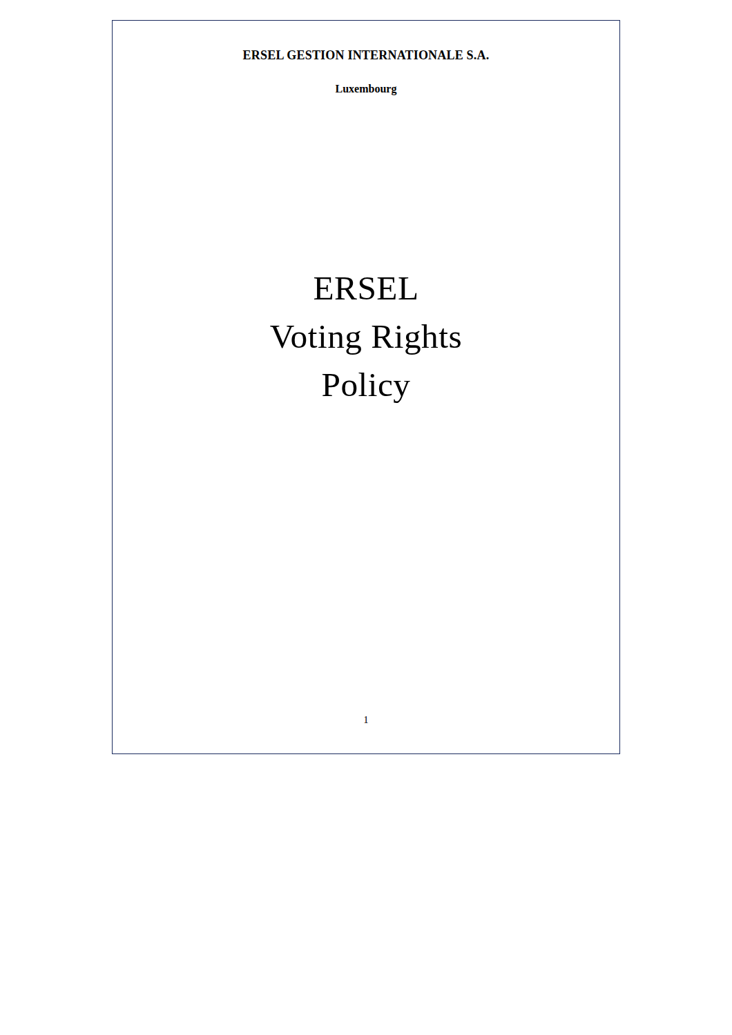ERSEL GESTION INTERNATIONALE S.A.
Luxembourg
ERSEL
Voting Rights
Policy
1